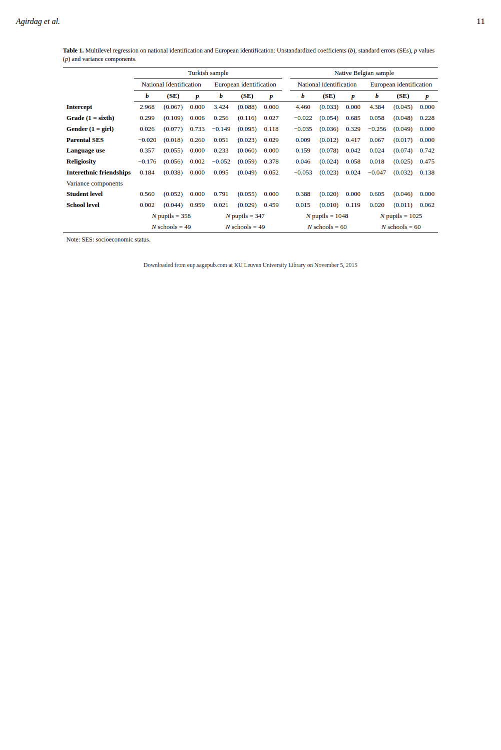Agirdag et al. 11
Table 1. Multilevel regression on national identification and European identification: Unstandardized coefficients ( b ), standard errors (SEs), p values ( p ) and variance components.
| | Turkish sample | | Native Belgian sample |
| --- | --- | --- | --- |
| National Identification | European identification | | National identification | European identification |
| b | (SE) | p | b | (SE) | p | | b | (SE) | p | b | (SE) | p |
| Intercept | 2.968 | (0.067) | 0.000 | 3.424 | (0.088) | 0.000 | | 4.460 | (0.033) | 0.000 | 4.384 | (0.045) | 0.000 |
| Grade (1 = sixth) | 0.299 | (0.109) | 0.006 | 0.256 | (0.116) | 0.027 | | −0.022 | (0.054) | 0.685 | 0.058 | (0.048) | 0.228 |
| Gender (1 = girl) | 0.026 | (0.077) | 0.733 | −0.149 | (0.095) | 0.118 | | −0.035 | (0.036) | 0.329 | −0.256 | (0.049) | 0.000 |
| Parental SES | −0.020 | (0.018) | 0.260 | 0.051 | (0.023) | 0.029 | | 0.009 | (0.012) | 0.417 | 0.067 | (0.017) | 0.000 |
| Language use | 0.357 | (0.055) | 0.000 | 0.233 | (0.060) | 0.000 | | 0.159 | (0.078) | 0.042 | 0.024 | (0.074) | 0.742 |
| Religiosity | −0.176 | (0.056) | 0.002 | −0.052 | (0.059) | 0.378 | | 0.046 | (0.024) | 0.058 | 0.018 | (0.025) | 0.475 |
| Interethnic friendships | 0.184 | (0.038) | 0.000 | 0.095 | (0.049) | 0.052 | | −0.053 | (0.023) | 0.024 | −0.047 | (0.032) | 0.138 |
| Variance components | | | | | | | | | | | | | |
| Student level | 0.560 | (0.052) | 0.000 | 0.791 | (0.055) | 0.000 | | 0.388 | (0.020) | 0.000 | 0.605 | (0.046) | 0.000 |
| School level | 0.002 | (0.044) | 0.959 | 0.021 | (0.029) | 0.459 | | 0.015 | (0.010) | 0.119 | 0.020 | (0.011) | 0.062 |
| | N pupils = 358 | N pupils = 347 | | N pupils = 1048 | N pupils = 1025 |
| | N schools = 49 | N schools = 49 | | N schools = 60 | N schools = 60 |
| Note: SES: socioeconomic status. |
Downloaded from eup.sagepub.com at KU Leuven University Library on November 5, 2015